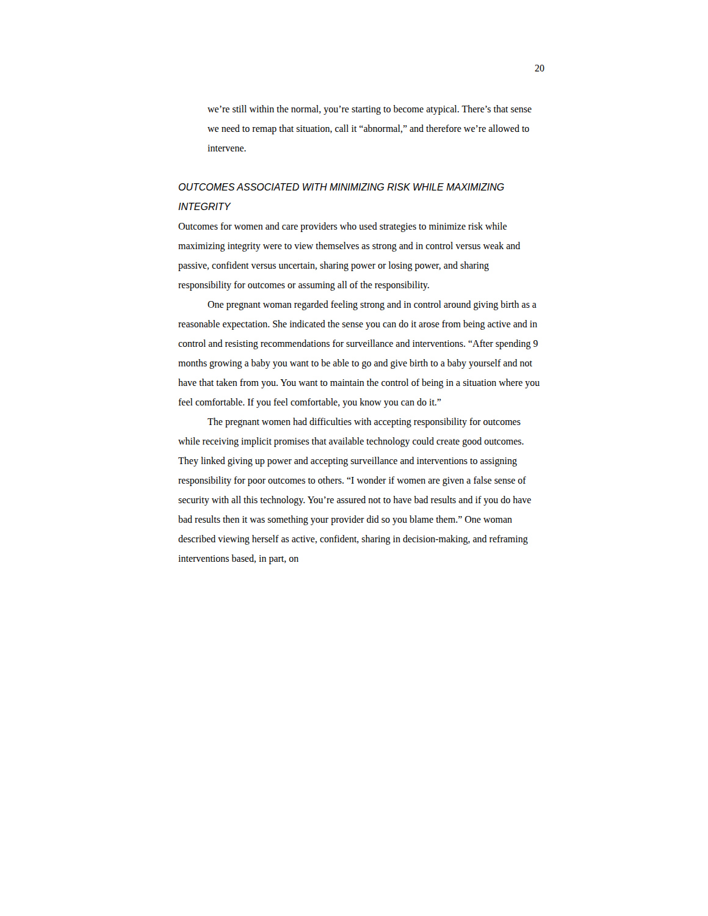20
we’re still within the normal, you’re starting to become atypical. There’s that sense we need to remap that situation, call it “abnormal,” and therefore we’re allowed to intervene.
OUTCOMES ASSOCIATED WITH MINIMIZING RISK WHILE MAXIMIZING INTEGRITY
Outcomes for women and care providers who used strategies to minimize risk while maximizing integrity were to view themselves as strong and in control versus weak and passive, confident versus uncertain, sharing power or losing power, and sharing responsibility for outcomes or assuming all of the responsibility.
One pregnant woman regarded feeling strong and in control around giving birth as a reasonable expectation. She indicated the sense you can do it arose from being active and in control and resisting recommendations for surveillance and interventions. “After spending 9 months growing a baby you want to be able to go and give birth to a baby yourself and not have that taken from you. You want to maintain the control of being in a situation where you feel comfortable. If you feel comfortable, you know you can do it.”
The pregnant women had difficulties with accepting responsibility for outcomes while receiving implicit promises that available technology could create good outcomes. They linked giving up power and accepting surveillance and interventions to assigning responsibility for poor outcomes to others. “I wonder if women are given a false sense of security with all this technology. You’re assured not to have bad results and if you do have bad results then it was something your provider did so you blame them.” One woman described viewing herself as active, confident, sharing in decision-making, and reframing interventions based, in part, on